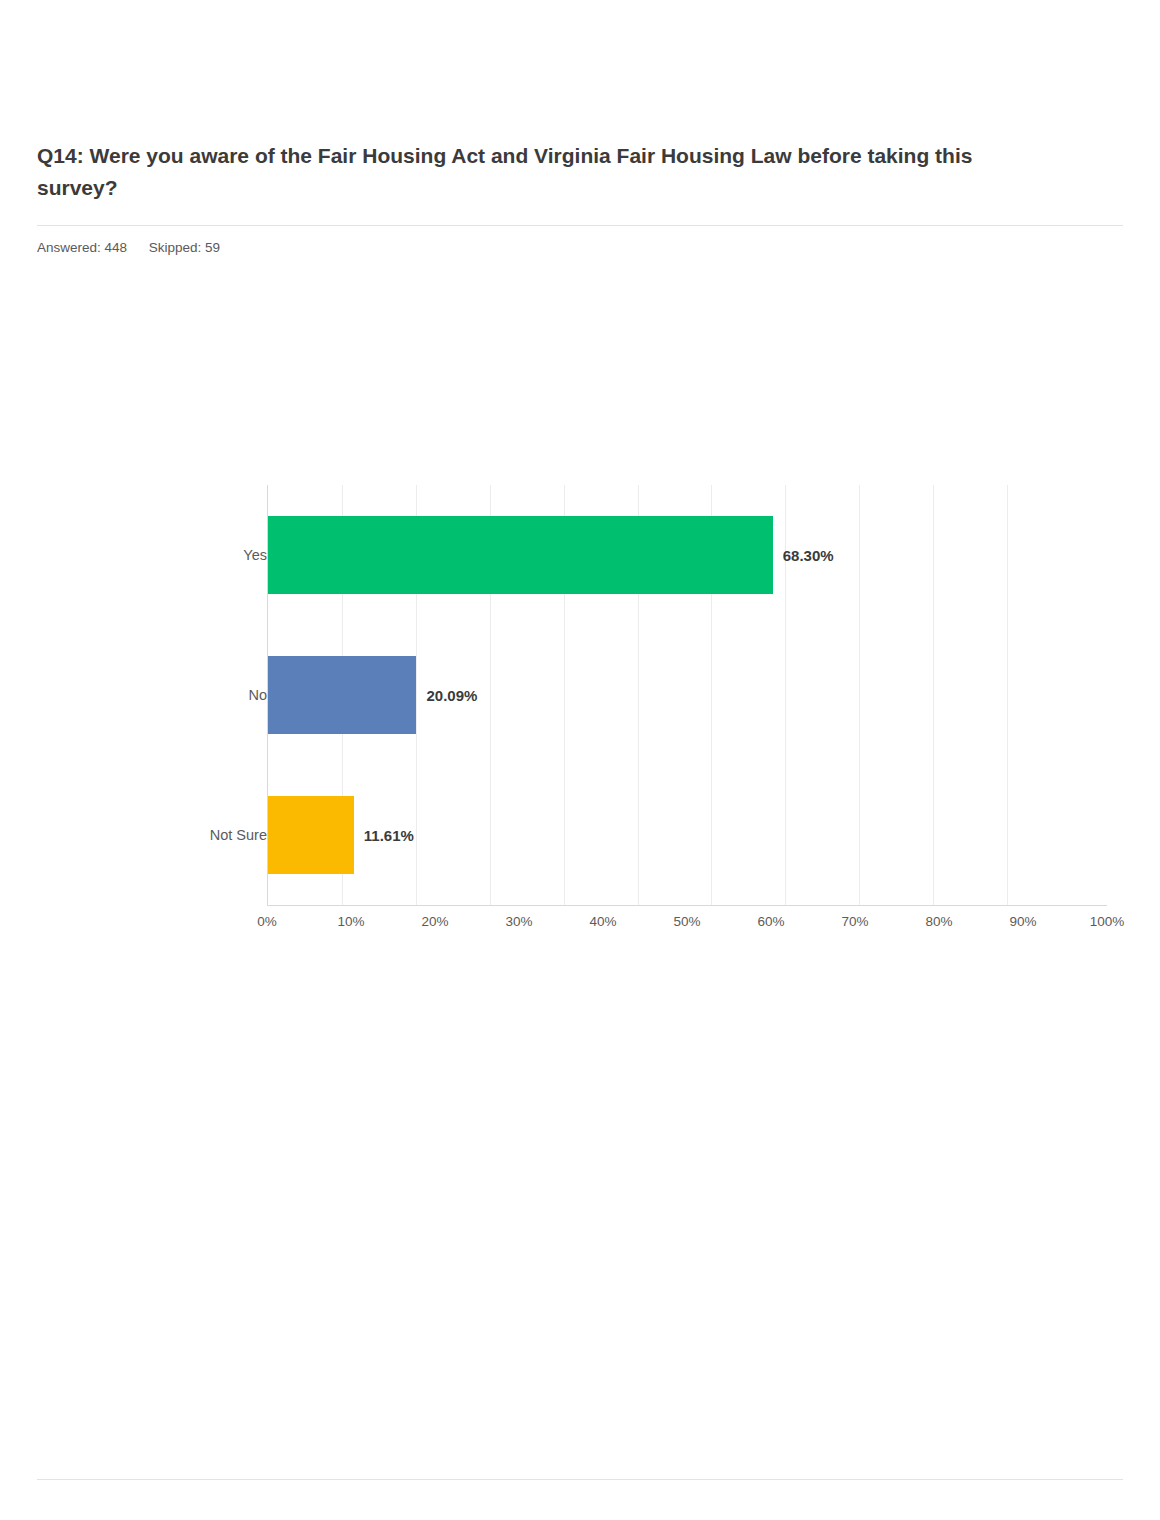Q14: Were you aware of the Fair Housing Act and Virginia Fair Housing Law before taking this survey?
Answered: 448 Skipped: 59
| Yes | 68.30% |
| No | 20.09% |
| Not Sure | 11.61% |
0% 10% 20% 30% 40% 50% 60% 70% 80% 90% 100%